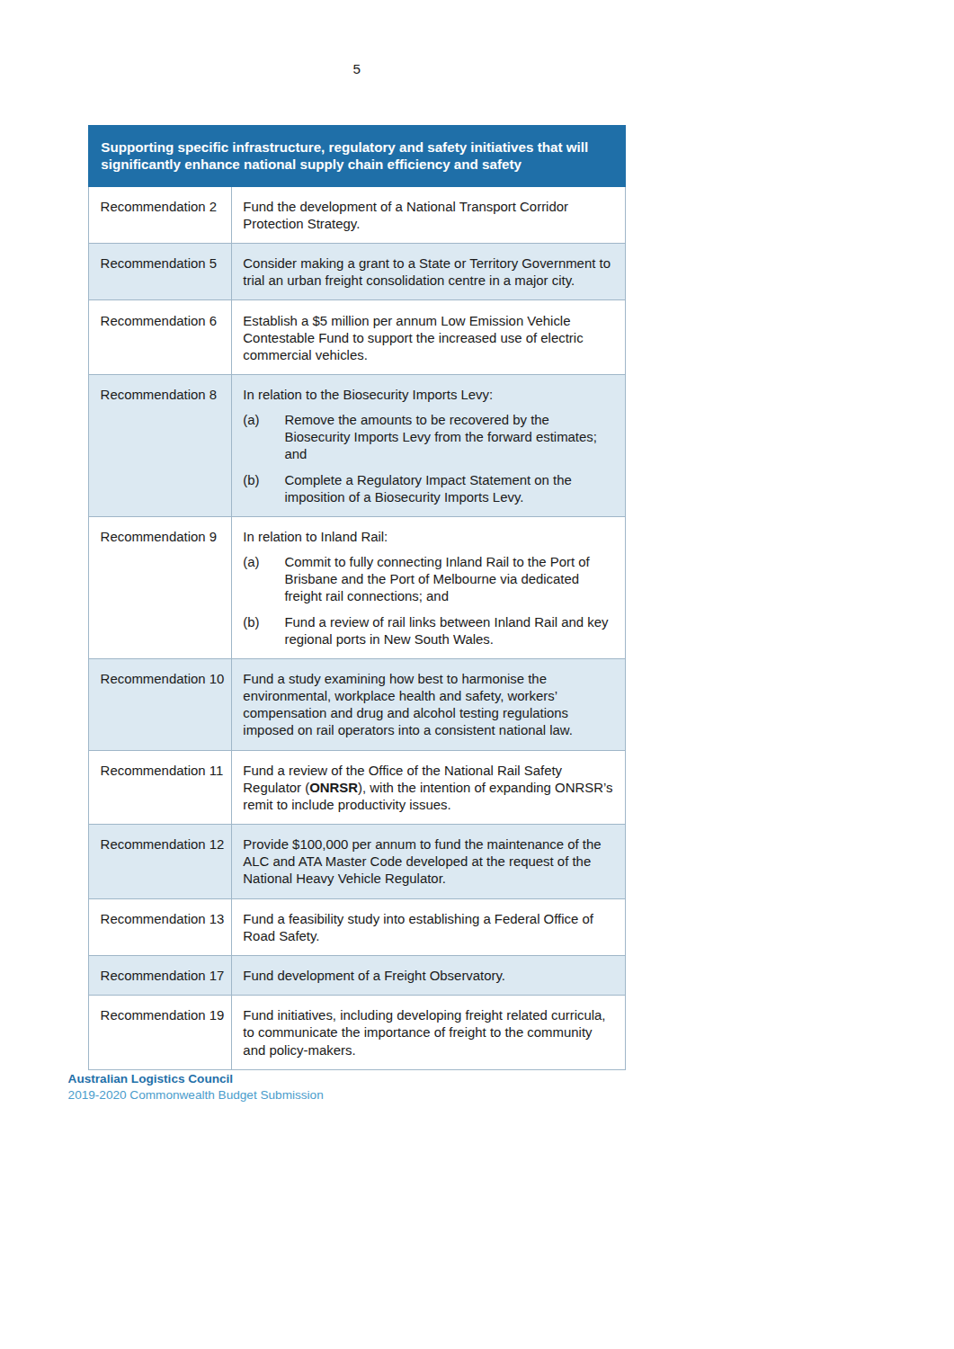5
| Supporting specific infrastructure, regulatory and safety initiatives that will significantly enhance national supply chain efficiency and safety |
| --- |
| Recommendation 2 | Fund the development of a National Transport Corridor Protection Strategy. |
| Recommendation 5 | Consider making a grant to a State or Territory Government to trial an urban freight consolidation centre in a major city. |
| Recommendation 6 | Establish a $5 million per annum Low Emission Vehicle Contestable Fund to support the increased use of electric commercial vehicles. |
| Recommendation 8 | In relation to the Biosecurity Imports Levy: (a) Remove the amounts to be recovered by the Biosecurity Imports Levy from the forward estimates; and (b) Complete a Regulatory Impact Statement on the imposition of a Biosecurity Imports Levy. |
| Recommendation 9 | In relation to Inland Rail: (a) Commit to fully connecting Inland Rail to the Port of Brisbane and the Port of Melbourne via dedicated freight rail connections; and (b) Fund a review of rail links between Inland Rail and key regional ports in New South Wales. |
| Recommendation 10 | Fund a study examining how best to harmonise the environmental, workplace health and safety, workers’ compensation and drug and alcohol testing regulations imposed on rail operators into a consistent national law. |
| Recommendation 11 | Fund a review of the Office of the National Rail Safety Regulator ( ONRSR ), with the intention of expanding ONRSR’s remit to include productivity issues. |
| Recommendation 12 | Provide $100,000 per annum to fund the maintenance of the ALC and ATA Master Code developed at the request of the National Heavy Vehicle Regulator. |
| Recommendation 13 | Fund a feasibility study into establishing a Federal Office of Road Safety. |
| Recommendation 17 | Fund development of a Freight Observatory. |
| Recommendation 19 | Fund initiatives, including developing freight related curricula, to communicate the importance of freight to the community and policy-makers. |
Australian Logistics Council
2019-2020 Commonwealth Budget Submission